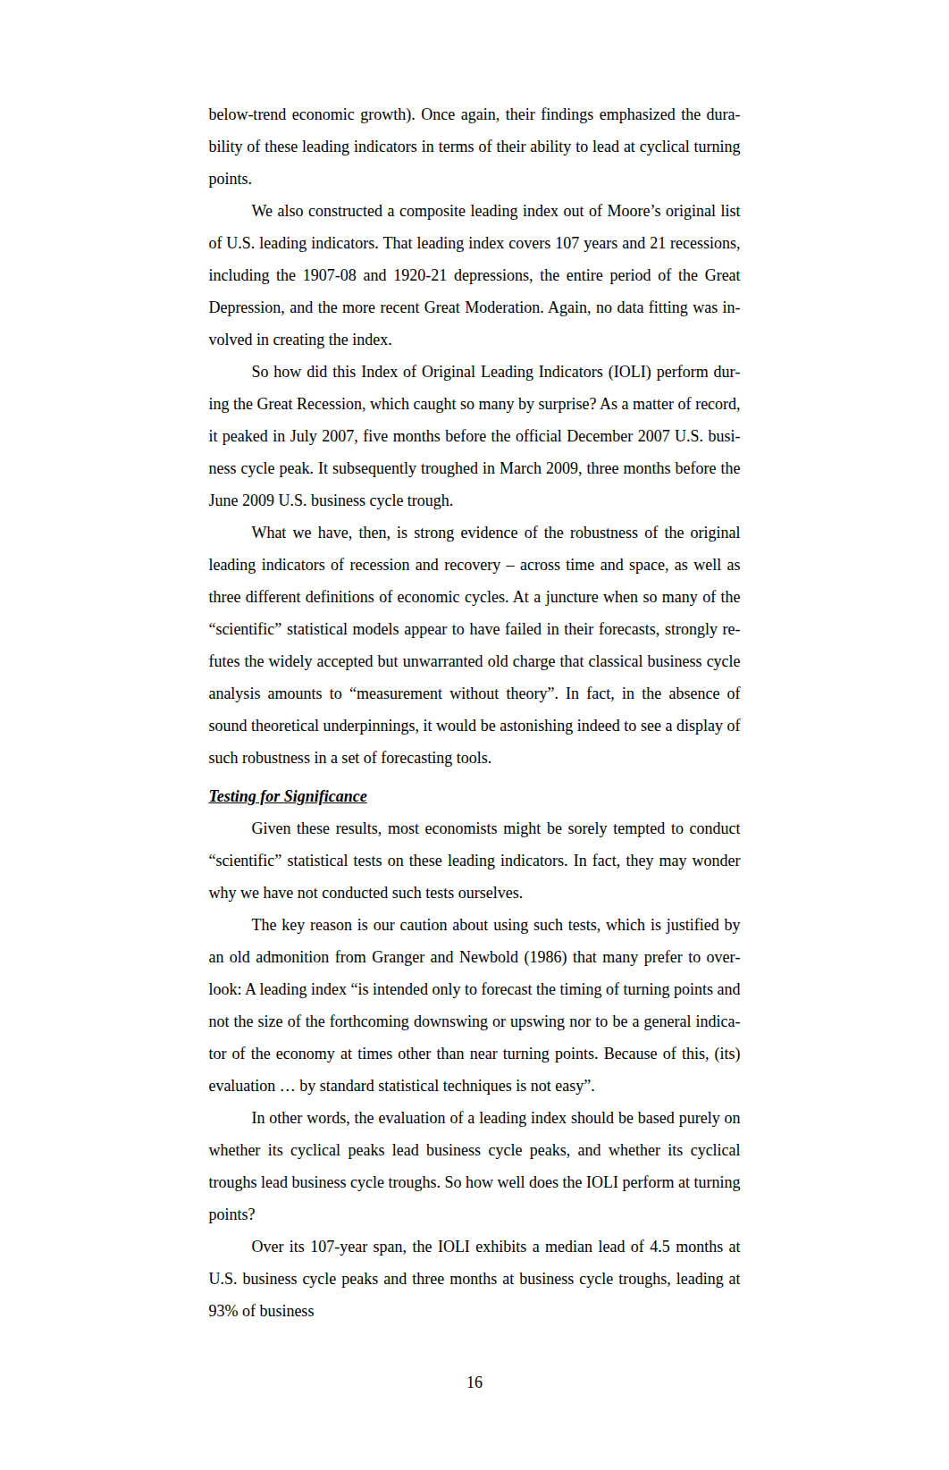below-trend economic growth). Once again, their findings emphasized the durability of these leading indicators in terms of their ability to lead at cyclical turning points.
We also constructed a composite leading index out of Moore’s original list of U.S. leading indicators. That leading index covers 107 years and 21 recessions, including the 1907-08 and 1920-21 depressions, the entire period of the Great Depression, and the more recent Great Moderation. Again, no data fitting was involved in creating the index.
So how did this Index of Original Leading Indicators (IOLI) perform during the Great Recession, which caught so many by surprise? As a matter of record, it peaked in July 2007, five months before the official December 2007 U.S. business cycle peak. It subsequently troughed in March 2009, three months before the June 2009 U.S. business cycle trough.
What we have, then, is strong evidence of the robustness of the original leading indicators of recession and recovery – across time and space, as well as three different definitions of economic cycles. At a juncture when so many of the “scientific” statistical models appear to have failed in their forecasts, strongly refutes the widely accepted but unwarranted old charge that classical business cycle analysis amounts to “measurement without theory”. In fact, in the absence of sound theoretical underpinnings, it would be astonishing indeed to see a display of such robustness in a set of forecasting tools.
Testing for Significance
Given these results, most economists might be sorely tempted to conduct “scientific” statistical tests on these leading indicators. In fact, they may wonder why we have not conducted such tests ourselves.
The key reason is our caution about using such tests, which is justified by an old admonition from Granger and Newbold (1986) that many prefer to overlook: A leading index “is intended only to forecast the timing of turning points and not the size of the forthcoming downswing or upswing nor to be a general indicator of the economy at times other than near turning points. Because of this, (its) evaluation … by standard statistical techniques is not easy”.
In other words, the evaluation of a leading index should be based purely on whether its cyclical peaks lead business cycle peaks, and whether its cyclical troughs lead business cycle troughs. So how well does the IOLI perform at turning points?
Over its 107-year span, the IOLI exhibits a median lead of 4.5 months at U.S. business cycle peaks and three months at business cycle troughs, leading at 93% of business
16